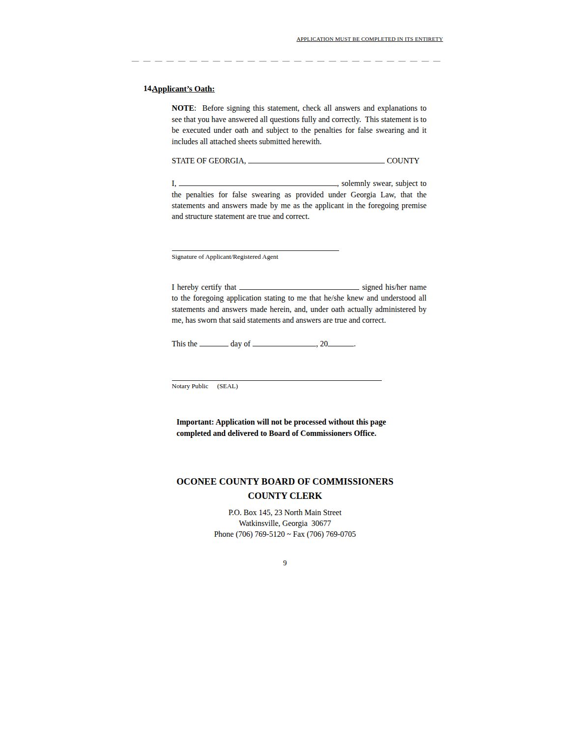APPLICATION MUST BE COMPLETED IN ITS ENTIRETY
— — — — — — — — — — — — — — — — — — — — — — — — — — — — — — — — — — — — — — — —
14.
Applicant’s Oath:
NOTE: Before signing this statement, check all answers and explanations to see that you have answered all questions fully and correctly. This statement is to be executed under oath and subject to the penalties for false swearing and it includes all attached sheets submitted herewith.
STATE OF GEORGIA, COUNTY
I, , solemnly swear, subject to the penalties for false swearing as provided under Georgia Law, that the statements and answers made by me as the applicant in the foregoing premise and structure statement are true and correct.
Signature of Applicant/Registered Agent
I hereby certify that signed his/her name to the foregoing application stating to me that he/she knew and understood all statements and answers made herein, and, under oath actually administered by me, has sworn that said statements and answers are true and correct.
This the day of , 20 .
Notary Public (SEAL)
Important: Application will not be processed without this page completed and delivered to Board of Commissioners Office.
OCONEE COUNTY BOARD OF COMMISSIONERS
COUNTY CLERK
P.O. Box 145, 23 North Main Street
Watkinsville, Georgia 30677
Phone (706) 769-5120 ~ Fax (706) 769-0705
9